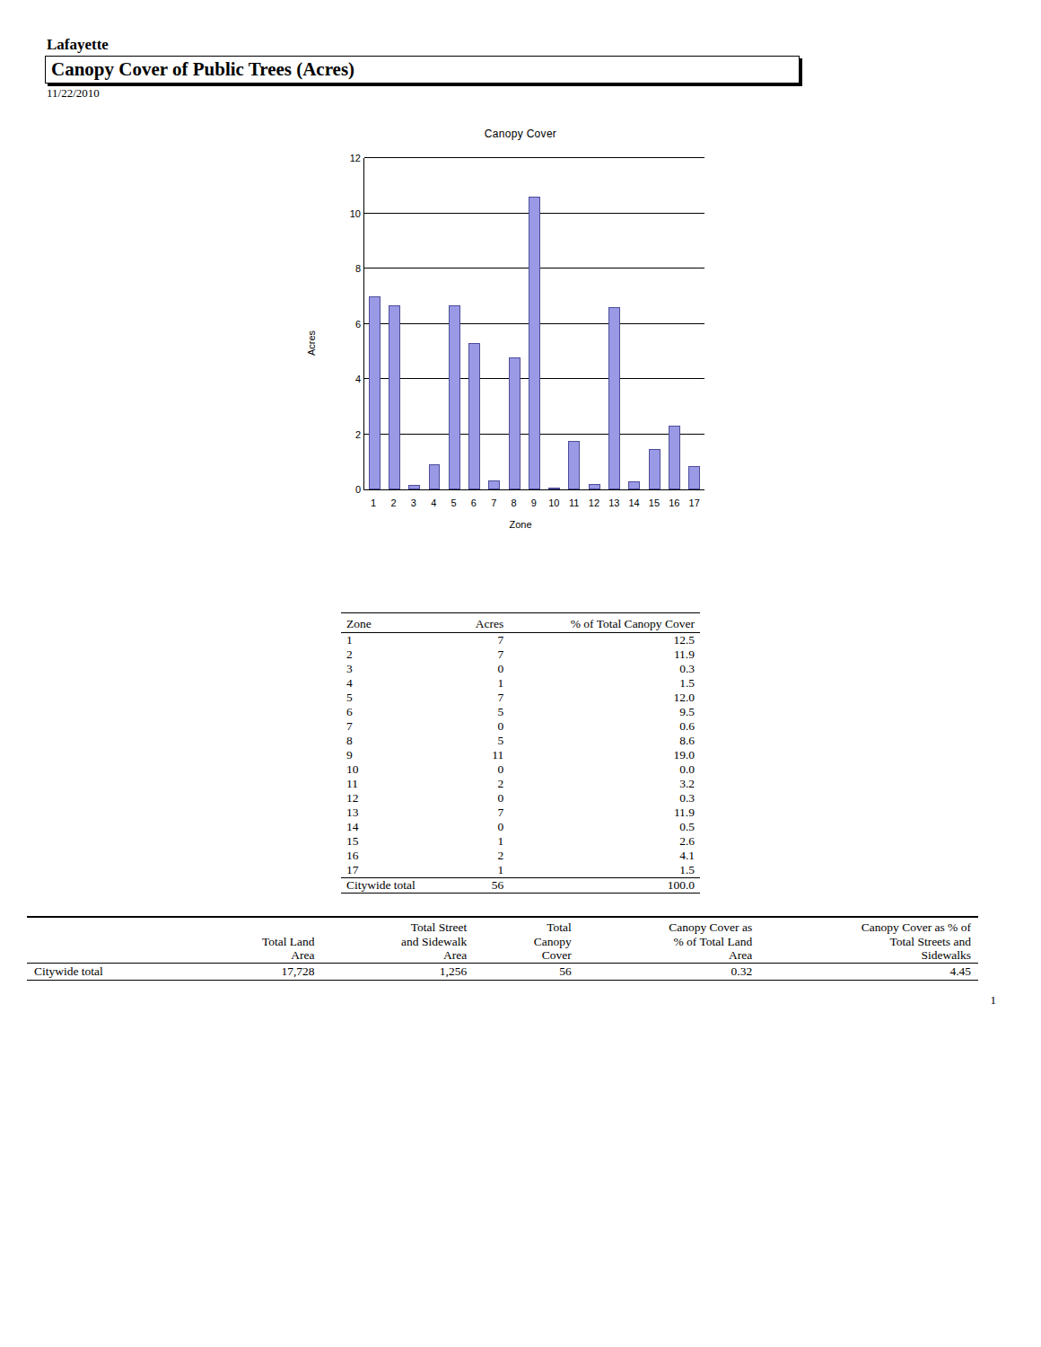Lafayette
Canopy Cover of Public Trees (Acres)
11/22/2010
Canopy Cover
Acres
12
10
8
6
4
2
0
1
2
3
4
5
6
7
8
9
10
11
12
13
14
15
16
17
Zone
| Zone | Acres | % of Total Canopy Cover |
| --- | --- | --- |
| 1 | 7 | 12.5 |
| 2 | 7 | 11.9 |
| 3 | 0 | 0.3 |
| 4 | 1 | 1.5 |
| 5 | 7 | 12.0 |
| 6 | 5 | 9.5 |
| 7 | 0 | 0.6 |
| 8 | 5 | 8.6 |
| 9 | 11 | 19.0 |
| 10 | 0 | 0.0 |
| 11 | 2 | 3.2 |
| 12 | 0 | 0.3 |
| 13 | 7 | 11.9 |
| 14 | 0 | 0.5 |
| 15 | 1 | 2.6 |
| 16 | 2 | 4.1 |
| 17 | 1 | 1.5 |
| Citywide total | 56 | 100.0 |
| | Total Land Area | Total Street and Sidewalk Area | Total Canopy Cover | Canopy Cover as % of Total Land Area | Canopy Cover as % of Total Streets and Sidewalks |
| --- | --- | --- | --- | --- | --- |
| Citywide total | 17,728 | 1,256 | 56 | 0.32 | 4.45 |
1